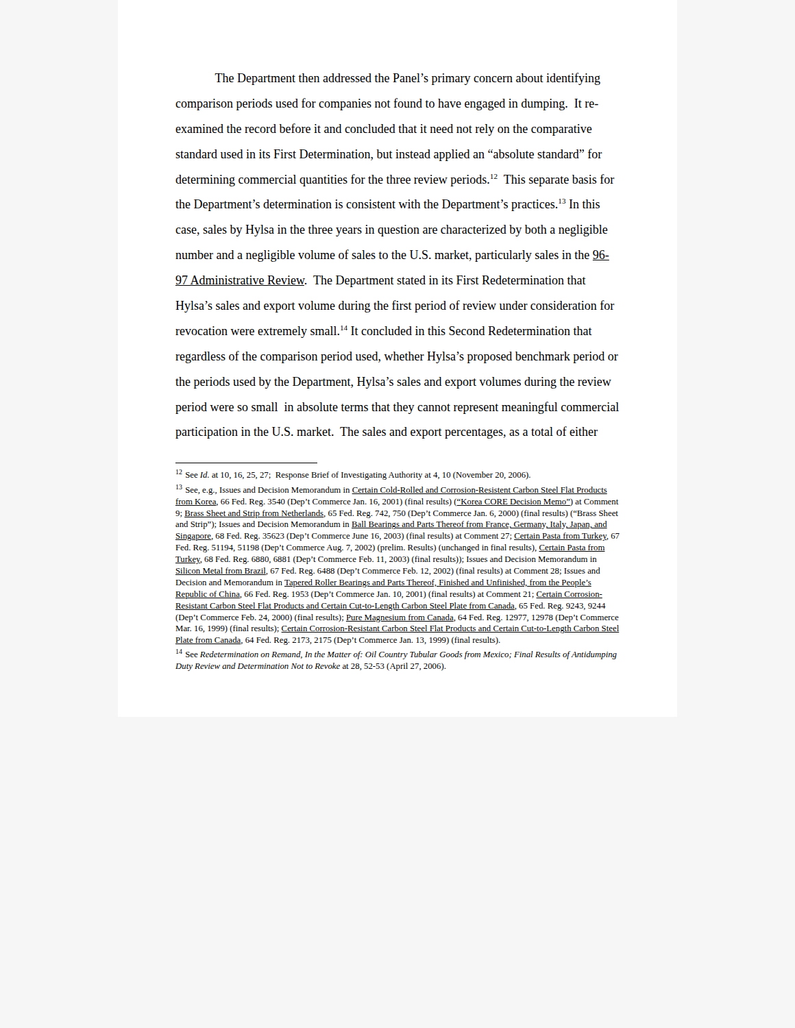The Department then addressed the Panel’s primary concern about identifying comparison periods used for companies not found to have engaged in dumping. It re-examined the record before it and concluded that it need not rely on the comparative standard used in its First Determination, but instead applied an “absolute standard” for determining commercial quantities for the three review periods.12 This separate basis for the Department’s determination is consistent with the Department’s practices.13 In this case, sales by Hylsa in the three years in question are characterized by both a negligible number and a negligible volume of sales to the U.S. market, particularly sales in the 96-97 Administrative Review. The Department stated in its First Redetermination that Hylsa’s sales and export volume during the first period of review under consideration for revocation were extremely small.14 It concluded in this Second Redetermination that regardless of the comparison period used, whether Hylsa’s proposed benchmark period or the periods used by the Department, Hylsa’s sales and export volumes during the review period were so small in absolute terms that they cannot represent meaningful commercial participation in the U.S. market. The sales and export percentages, as a total of either
12 See Id. at 10, 16, 25, 27; Response Brief of Investigating Authority at 4, 10 (November 20, 2006).
13 See, e.g., Issues and Decision Memorandum in Certain Cold-Rolled and Corrosion-Resistent Carbon Steel Flat Products from Korea, 66 Fed. Reg. 3540 (Dep’t Commerce Jan. 16, 2001) (final results) (“Korea CORE Decision Memo”) at Comment 9; Brass Sheet and Strip from Netherlands, 65 Fed. Reg. 742, 750 (Dep’t Commerce Jan. 6, 2000) (final results) (“Brass Sheet and Strip”); Issues and Decision Memorandum in Ball Bearings and Parts Thereof from France, Germany, Italy, Japan, and Singapore, 68 Fed. Reg. 35623 (Dep’t Commerce June 16, 2003) (final results) at Comment 27; Certain Pasta from Turkey, 67 Fed. Reg. 51194, 51198 (Dep’t Commerce Aug. 7, 2002) (prelim. Results) (unchanged in final results), Certain Pasta from Turkey, 68 Fed. Reg. 6880, 6881 (Dep’t Commerce Feb. 11, 2003) (final results)); Issues and Decision Memorandum in Silicon Metal from Brazil, 67 Fed. Reg. 6488 (Dep’t Commerce Feb. 12, 2002) (final results) at Comment 28; Issues and Decision and Memorandum in Tapered Roller Bearings and Parts Thereof, Finished and Unfinished, from the People’s Republic of China, 66 Fed. Reg. 1953 (Dep’t Commerce Jan. 10, 2001) (final results) at Comment 21; Certain Corrosion-Resistant Carbon Steel Flat Products and Certain Cut-to-Length Carbon Steel Plate from Canada, 65 Fed. Reg. 9243, 9244 (Dep’t Commerce Feb. 24, 2000) (final results); Pure Magnesium from Canada, 64 Fed. Reg. 12977, 12978 (Dep’t Commerce Mar. 16, 1999) (final results); Certain Corrosion-Resistant Carbon Steel Flat Products and Certain Cut-to-Length Carbon Steel Plate from Canada, 64 Fed. Reg. 2173, 2175 (Dep’t Commerce Jan. 13, 1999) (final results).
14 See Redetermination on Remand, In the Matter of: Oil Country Tubular Goods from Mexico; Final Results of Antidumping Duty Review and Determination Not to Revoke at 28, 52-53 (April 27, 2006).